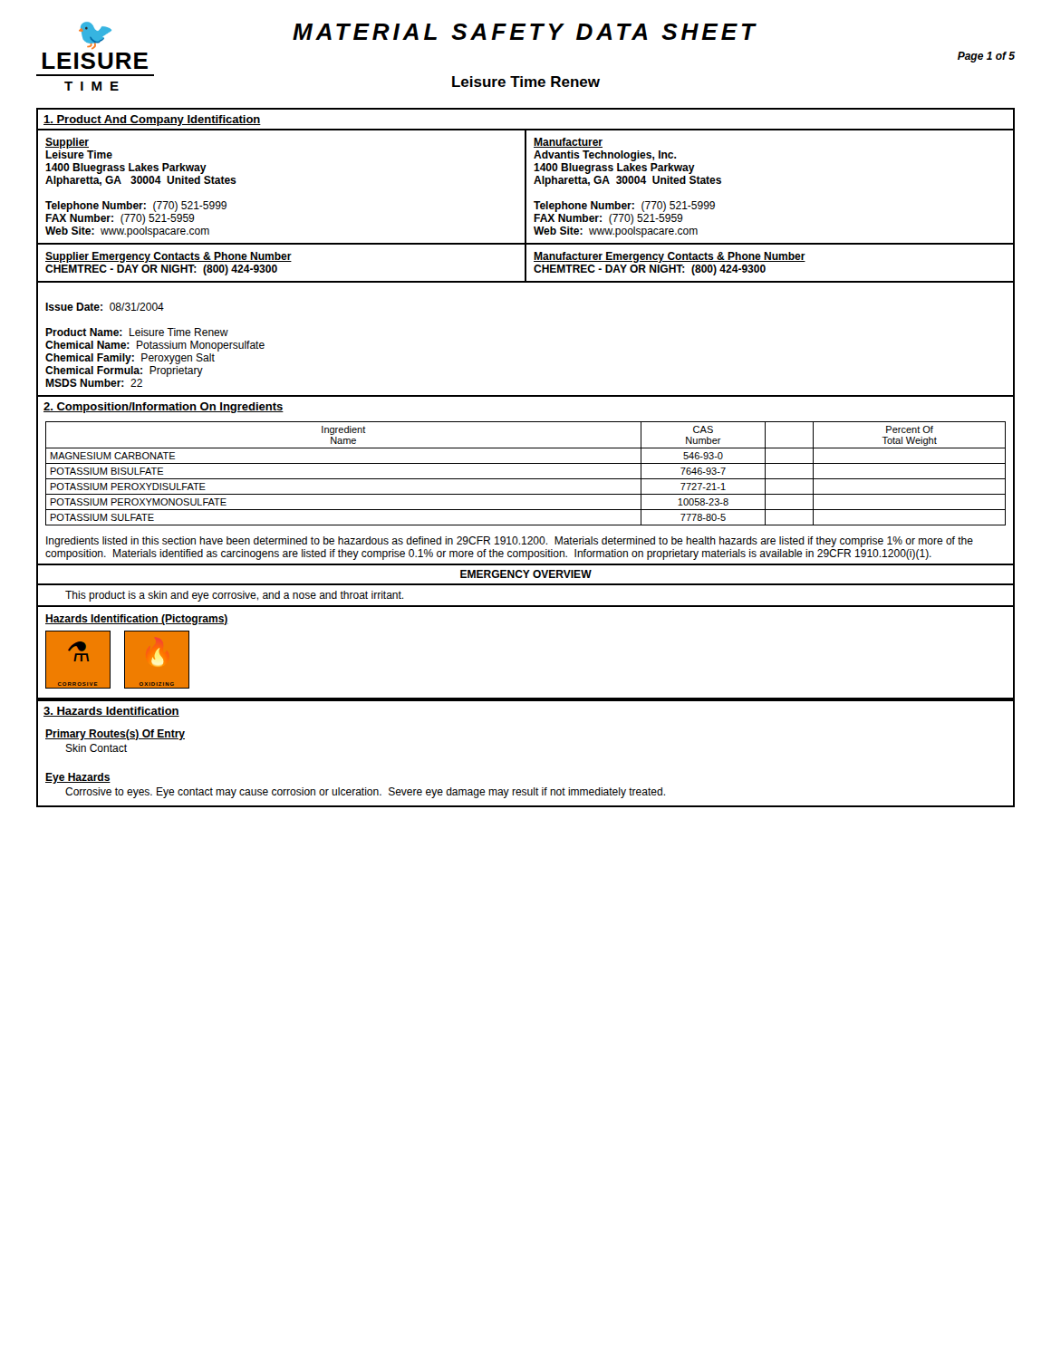🐦
LEISURE
TIME
MATERIAL SAFETY DATA SHEET
Page 1 of 5
Leisure Time Renew
1. Product And Company Identification
| Supplier Leisure Time 1400 Bluegrass Lakes Parkway Alpharetta, GA 30004 United States Telephone Number: (770) 521-5999 FAX Number: (770) 521-5959 Web Site: www.poolspacare.com | Manufacturer Advantis Technologies, Inc. 1400 Bluegrass Lakes Parkway Alpharetta, GA 30004 United States Telephone Number: (770) 521-5999 FAX Number: (770) 521-5959 Web Site: www.poolspacare.com |
| Supplier Emergency Contacts & Phone Number CHEMTREC - DAY OR NIGHT: (800) 424-9300 | Manufacturer Emergency Contacts & Phone Number CHEMTREC - DAY OR NIGHT: (800) 424-9300 |
Issue Date: 08/31/2004
Product Name: Leisure Time Renew
Chemical Name: Potassium Monopersulfate
Chemical Family: Peroxygen Salt
Chemical Formula: Proprietary
MSDS Number: 22
2. Composition/Information On Ingredients
| Ingredient Name | CAS Number | | Percent Of Total Weight |
| --- | --- | --- | --- |
| MAGNESIUM CARBONATE | 546-93-0 | | |
| POTASSIUM BISULFATE | 7646-93-7 | | |
| POTASSIUM PEROXYDISULFATE | 7727-21-1 | | |
| POTASSIUM PEROXYMONOSULFATE | 10058-23-8 | | |
| POTASSIUM SULFATE | 7778-80-5 | | |
Ingredients listed in this section have been determined to be hazardous as defined in 29CFR 1910.1200. Materials determined to be health hazards are listed if they comprise 1% or more of the composition. Materials identified as carcinogens are listed if they comprise 0.1% or more of the composition. Information on proprietary materials is available in 29CFR 1910.1200(i)(1).
EMERGENCY OVERVIEW
This product is a skin and eye corrosive, and a nose and throat irritant.
Hazards Identification (Pictograms)
⚗ CORROSIVE 🔥 OXIDIZING
3. Hazards Identification
Primary Routes(s) Of Entry
Skin Contact
Eye Hazards
Corrosive to eyes. Eye contact may cause corrosion or ulceration. Severe eye damage may result if not immediately treated.